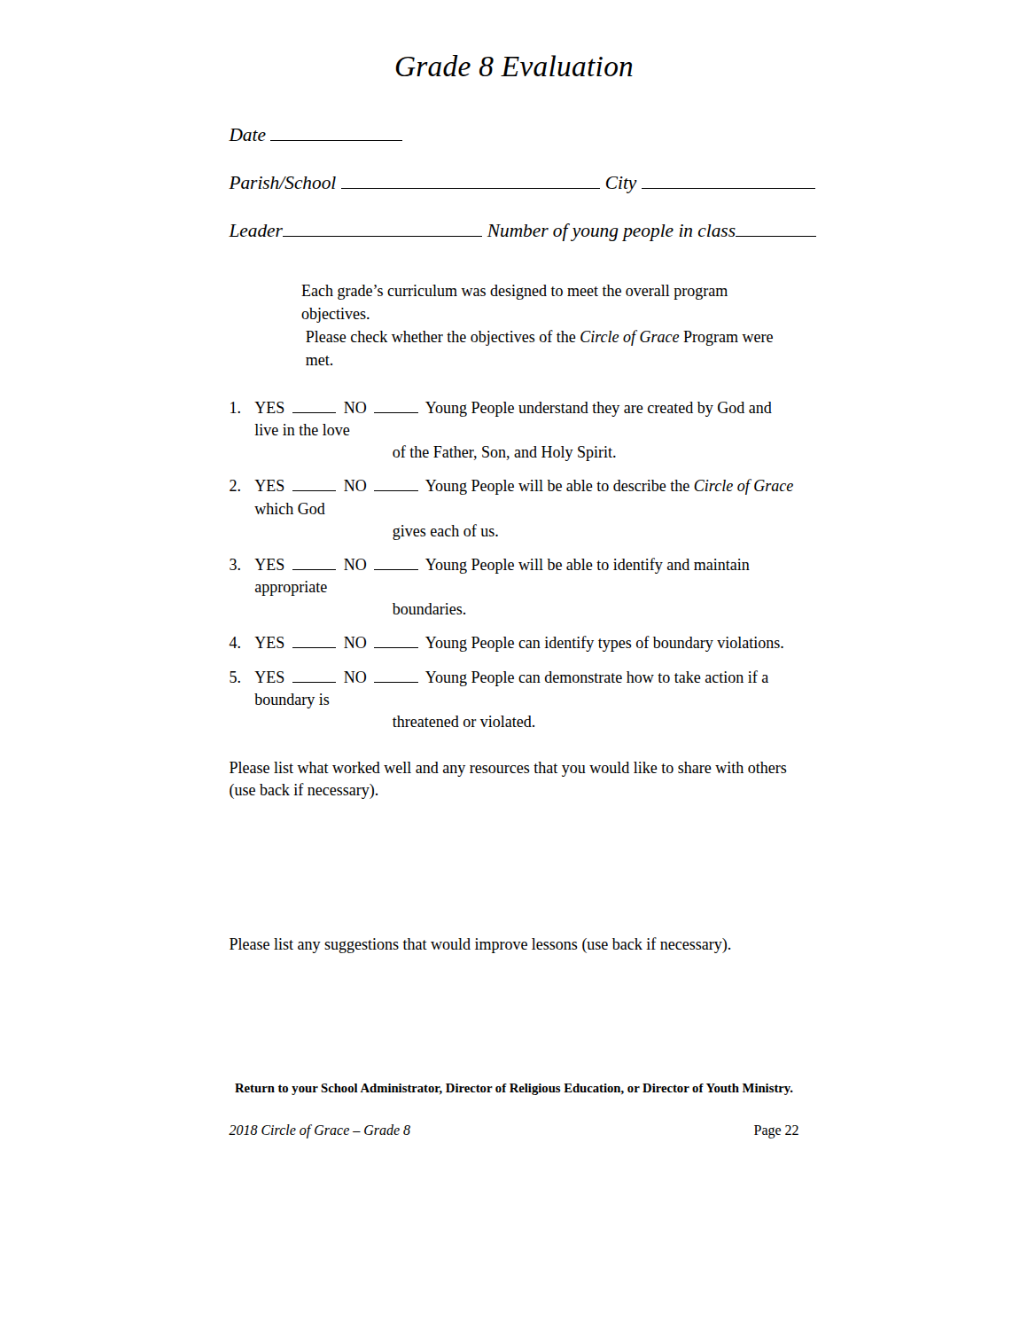Grade 8 Evaluation
Date
Parish/School City
Leader Number of young people in class
Each grade’s curriculum was designed to meet the overall program objectives.
Please check whether the objectives of the Circle of Grace Program were met.
YES NO Young People understand they are created by God and live in the love of the Father, Son, and Holy Spirit.
YES NO Young People will be able to describe the Circle of Grace which God gives each of us.
YES NO Young People will be able to identify and maintain appropriate boundaries.
YES NO Young People can identify types of boundary violations.
YES NO Young People can demonstrate how to take action if a boundary is threatened or violated.
Please list what worked well and any resources that you would like to share with others (use back if necessary).
Please list any suggestions that would improve lessons (use back if necessary).
Return to your School Administrator, Director of Religious Education, or Director of Youth Ministry.
2018 Circle of Grace – Grade 8 Page 22